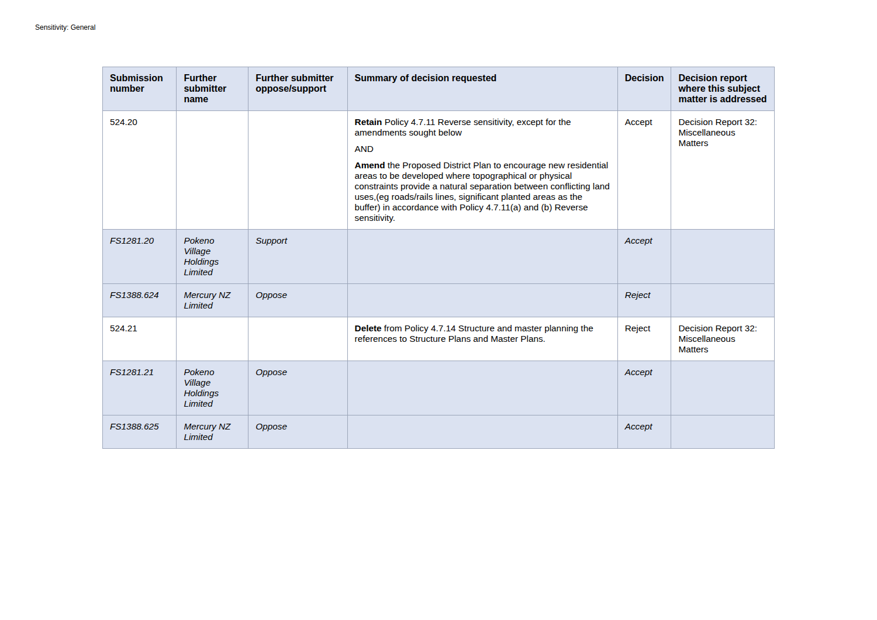Sensitivity: General
| Submission number | Further submitter name | Further submitter oppose/support | Summary of decision requested | Decision | Decision report where this subject matter is addressed |
| --- | --- | --- | --- | --- | --- |
| 524.20 | | | Retain Policy 4.7.11 Reverse sensitivity, except for the amendments sought below AND Amend the Proposed District Plan to encourage new residential areas to be developed where topographical or physical constraints provide a natural separation between conflicting land uses,(eg roads/rails lines, significant planted areas as the buffer) in accordance with Policy 4.7.11(a) and (b) Reverse sensitivity. | Accept | Decision Report 32: Miscellaneous Matters |
| FS1281.20 | Pokeno Village Holdings Limited | Support | | Accept | |
| FS1388.624 | Mercury NZ Limited | Oppose | | Reject | |
| 524.21 | | | Delete from Policy 4.7.14 Structure and master planning the references to Structure Plans and Master Plans. | Reject | Decision Report 32: Miscellaneous Matters |
| FS1281.21 | Pokeno Village Holdings Limited | Oppose | | Accept | |
| FS1388.625 | Mercury NZ Limited | Oppose | | Accept | |